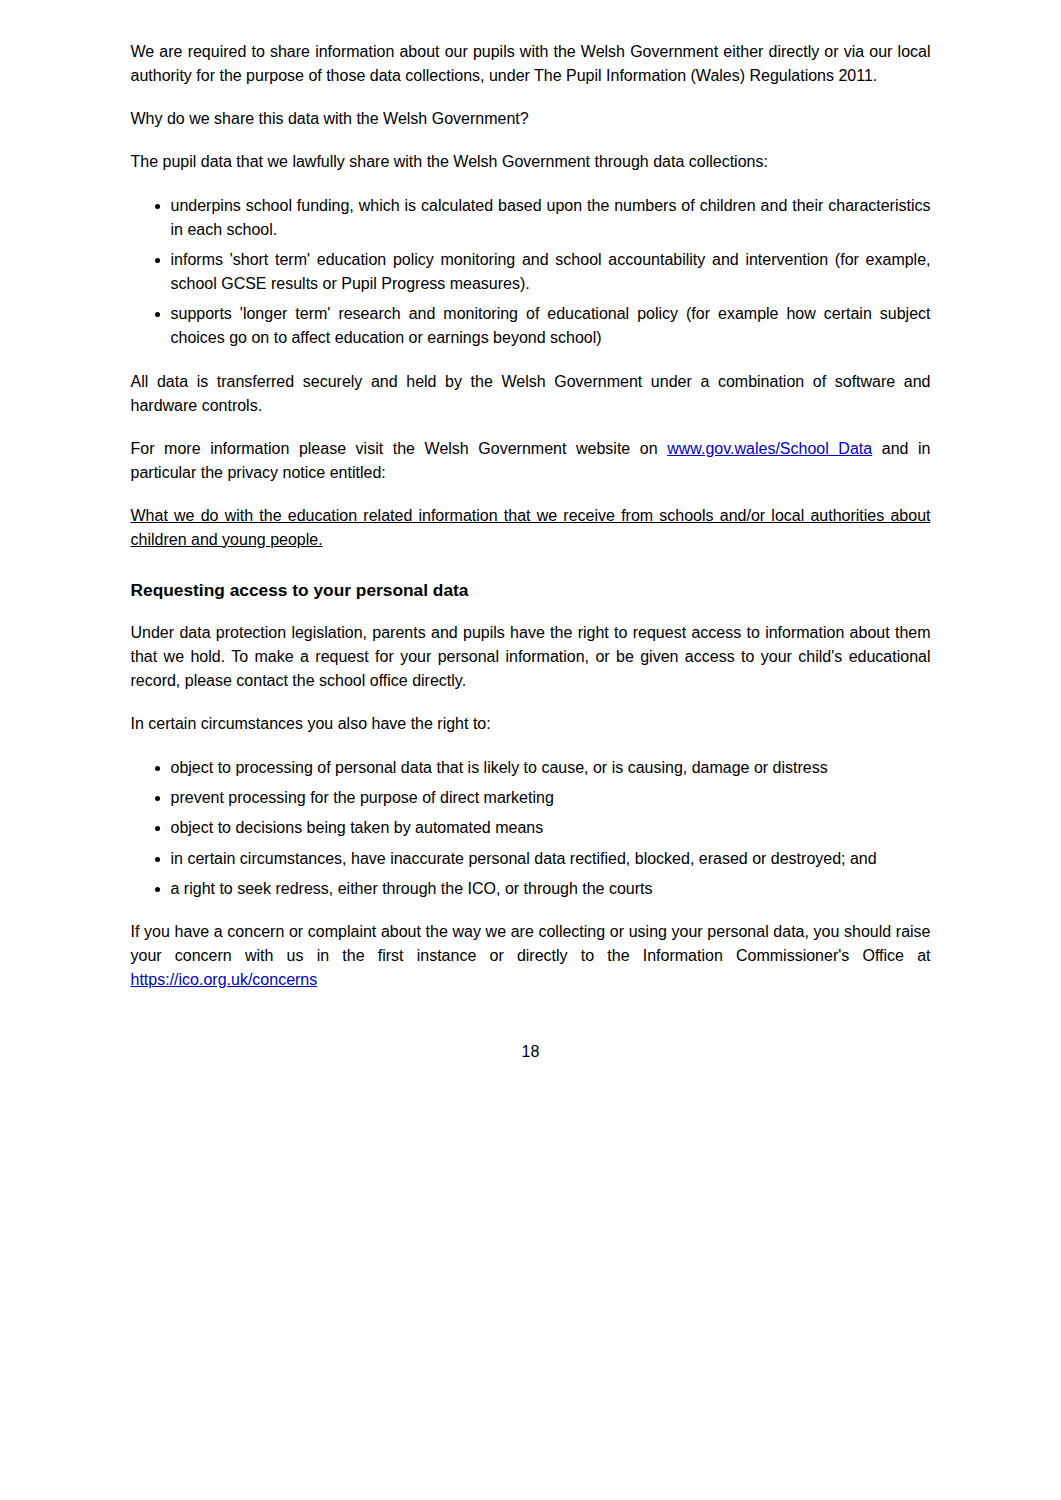We are required to share information about our pupils with the Welsh Government either directly or via our local authority for the purpose of those data collections, under The Pupil Information (Wales) Regulations 2011.
Why do we share this data with the Welsh Government?
The pupil data that we lawfully share with the Welsh Government through data collections:
underpins school funding, which is calculated based upon the numbers of children and their characteristics in each school.
informs 'short term' education policy monitoring and school accountability and intervention (for example, school GCSE results or Pupil Progress measures).
supports 'longer term' research and monitoring of educational policy (for example how certain subject choices go on to affect education or earnings beyond school)
All data is transferred securely and held by the Welsh Government under a combination of software and hardware controls.
For more information please visit the Welsh Government website on www.gov.wales/School Data and in particular the privacy notice entitled:
What we do with the education related information that we receive from schools and/or local authorities about children and young people.
Requesting access to your personal data
Under data protection legislation, parents and pupils have the right to request access to information about them that we hold. To make a request for your personal information, or be given access to your child's educational record, please contact the school office directly.
In certain circumstances you also have the right to:
object to processing of personal data that is likely to cause, or is causing, damage or distress
prevent processing for the purpose of direct marketing
object to decisions being taken by automated means
in certain circumstances, have inaccurate personal data rectified, blocked, erased or destroyed; and
a right to seek redress, either through the ICO, or through the courts
If you have a concern or complaint about the way we are collecting or using your personal data, you should raise your concern with us in the first instance or directly to the Information Commissioner's Office at https://ico.org.uk/concerns
18